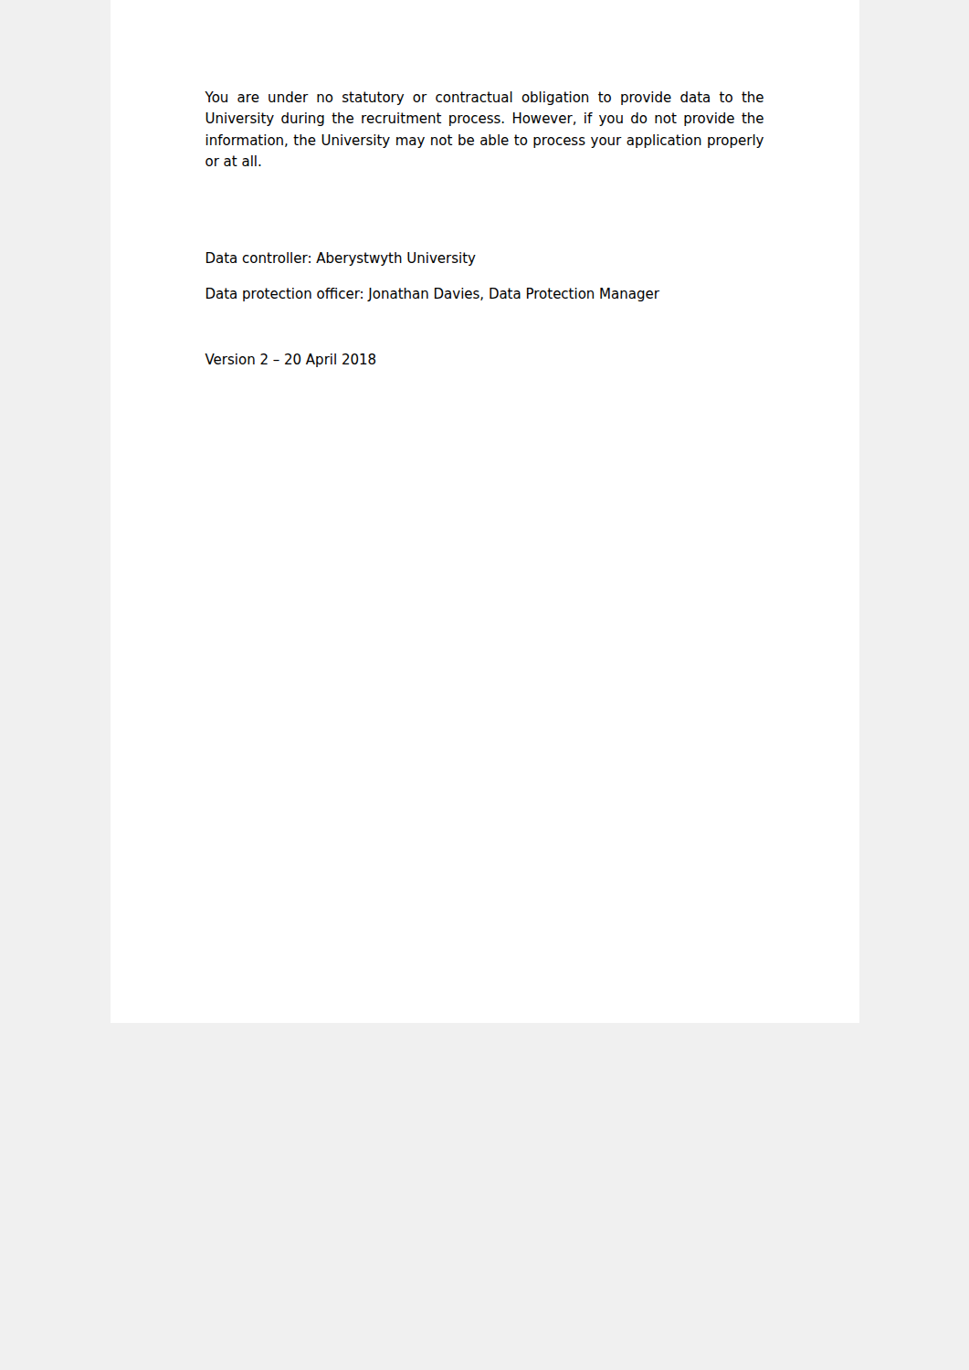You are under no statutory or contractual obligation to provide data to the University during the recruitment process. However, if you do not provide the information, the University may not be able to process your application properly or at all.
Data controller: Aberystwyth University
Data protection officer: Jonathan Davies, Data Protection Manager
Version 2 – 20 April 2018